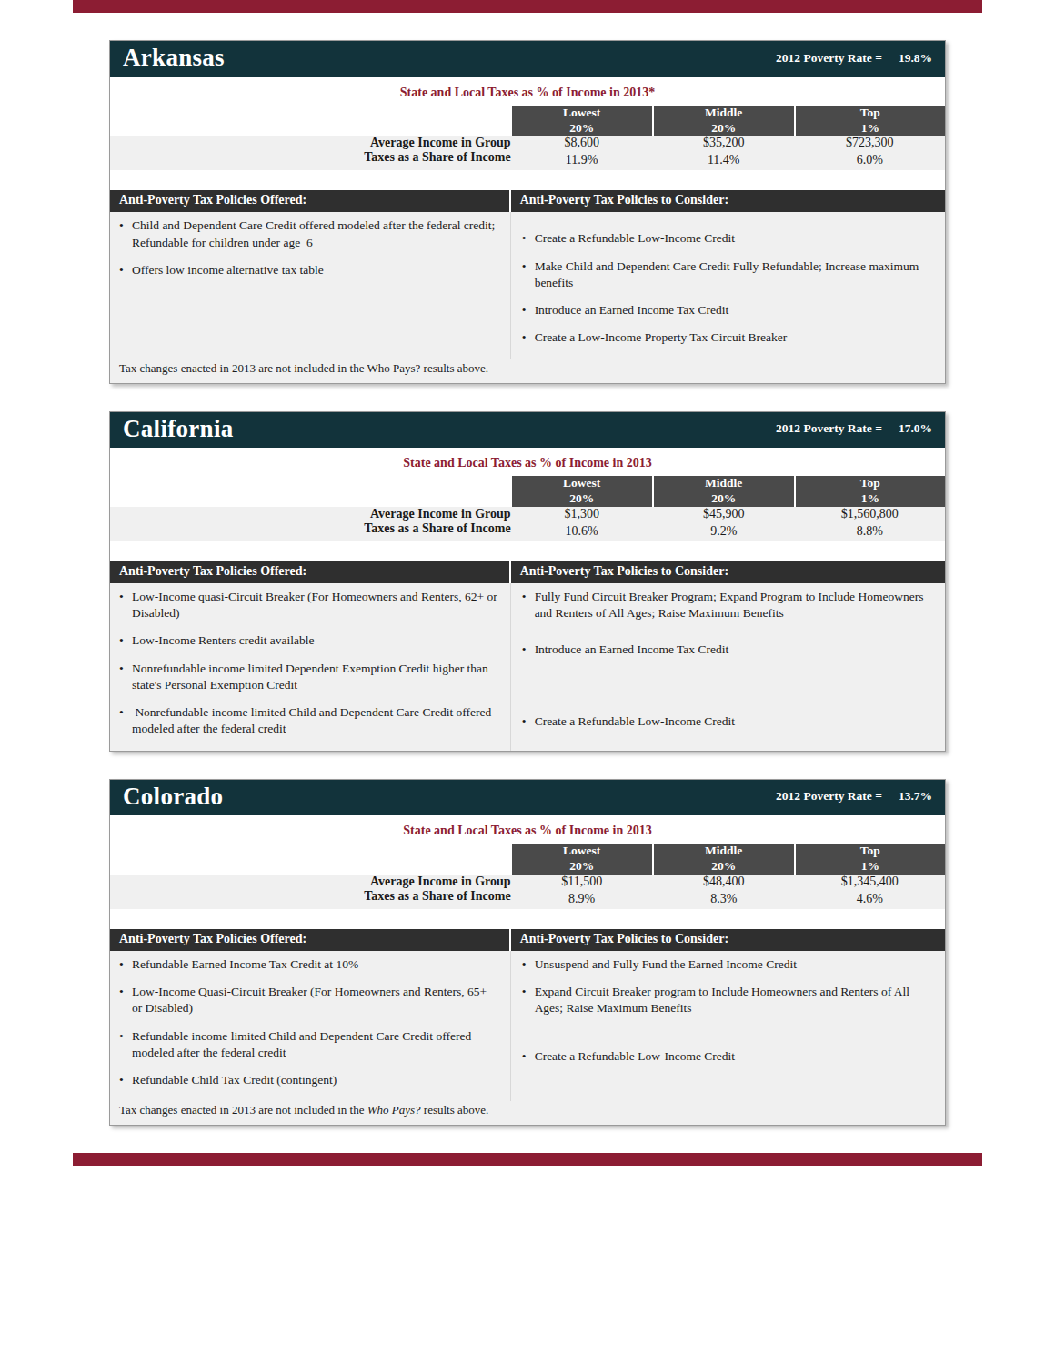Arkansas
2012 Poverty Rate =19.8%
State and Local Taxes as % of Income in 2013*
| | Lowest 20% | Middle 20% | Top 1% |
| Average Income in Group | $8,600 | $35,200 | $723,300 |
| Taxes as a Share of Income | 11.9% | 11.4% | 6.0% |
Anti-Poverty Tax Policies Offered:
Anti-Poverty Tax Policies to Consider:
Child and Dependent Care Credit offered modeled after the federal credit; Refundable for children under age 6
Offers low income alternative tax table
Create a Refundable Low-Income Credit
Make Child and Dependent Care Credit Fully Refundable; Increase maximum benefits
Introduce an Earned Income Tax Credit
Create a Low-Income Property Tax Circuit Breaker
Tax changes enacted in 2013 are not included in the Who Pays? results above.
California
2012 Poverty Rate =17.0%
State and Local Taxes as % of Income in 2013
| | Lowest 20% | Middle 20% | Top 1% |
| Average Income in Group | $1,300 | $45,900 | $1,560,800 |
| Taxes as a Share of Income | 10.6% | 9.2% | 8.8% |
Anti-Poverty Tax Policies Offered:
Anti-Poverty Tax Policies to Consider:
Low-Income quasi-Circuit Breaker (For Homeowners and Renters, 62+ or Disabled)
Low-Income Renters credit available
Nonrefundable income limited Dependent Exemption Credit higher than state's Personal Exemption Credit
Nonrefundable income limited Child and Dependent Care Credit offered modeled after the federal credit
Fully Fund Circuit Breaker Program; Expand Program to Include Homeowners and Renters of All Ages; Raise Maximum Benefits
Introduce an Earned Income Tax Credit
Create a Refundable Low-Income Credit
Colorado
2012 Poverty Rate =13.7%
State and Local Taxes as % of Income in 2013
| | Lowest 20% | Middle 20% | Top 1% |
| Average Income in Group | $11,500 | $48,400 | $1,345,400 |
| Taxes as a Share of Income | 8.9% | 8.3% | 4.6% |
Anti-Poverty Tax Policies Offered:
Anti-Poverty Tax Policies to Consider:
Refundable Earned Income Tax Credit at 10%
Low-Income Quasi-Circuit Breaker (For Homeowners and Renters, 65+ or Disabled)
Refundable income limited Child and Dependent Care Credit offered modeled after the federal credit
Refundable Child Tax Credit (contingent)
Unsuspend and Fully Fund the Earned Income Credit
Expand Circuit Breaker program to Include Homeowners and Renters of All Ages; Raise Maximum Benefits
Create a Refundable Low-Income Credit
Tax changes enacted in 2013 are not included in the Who Pays? results above.